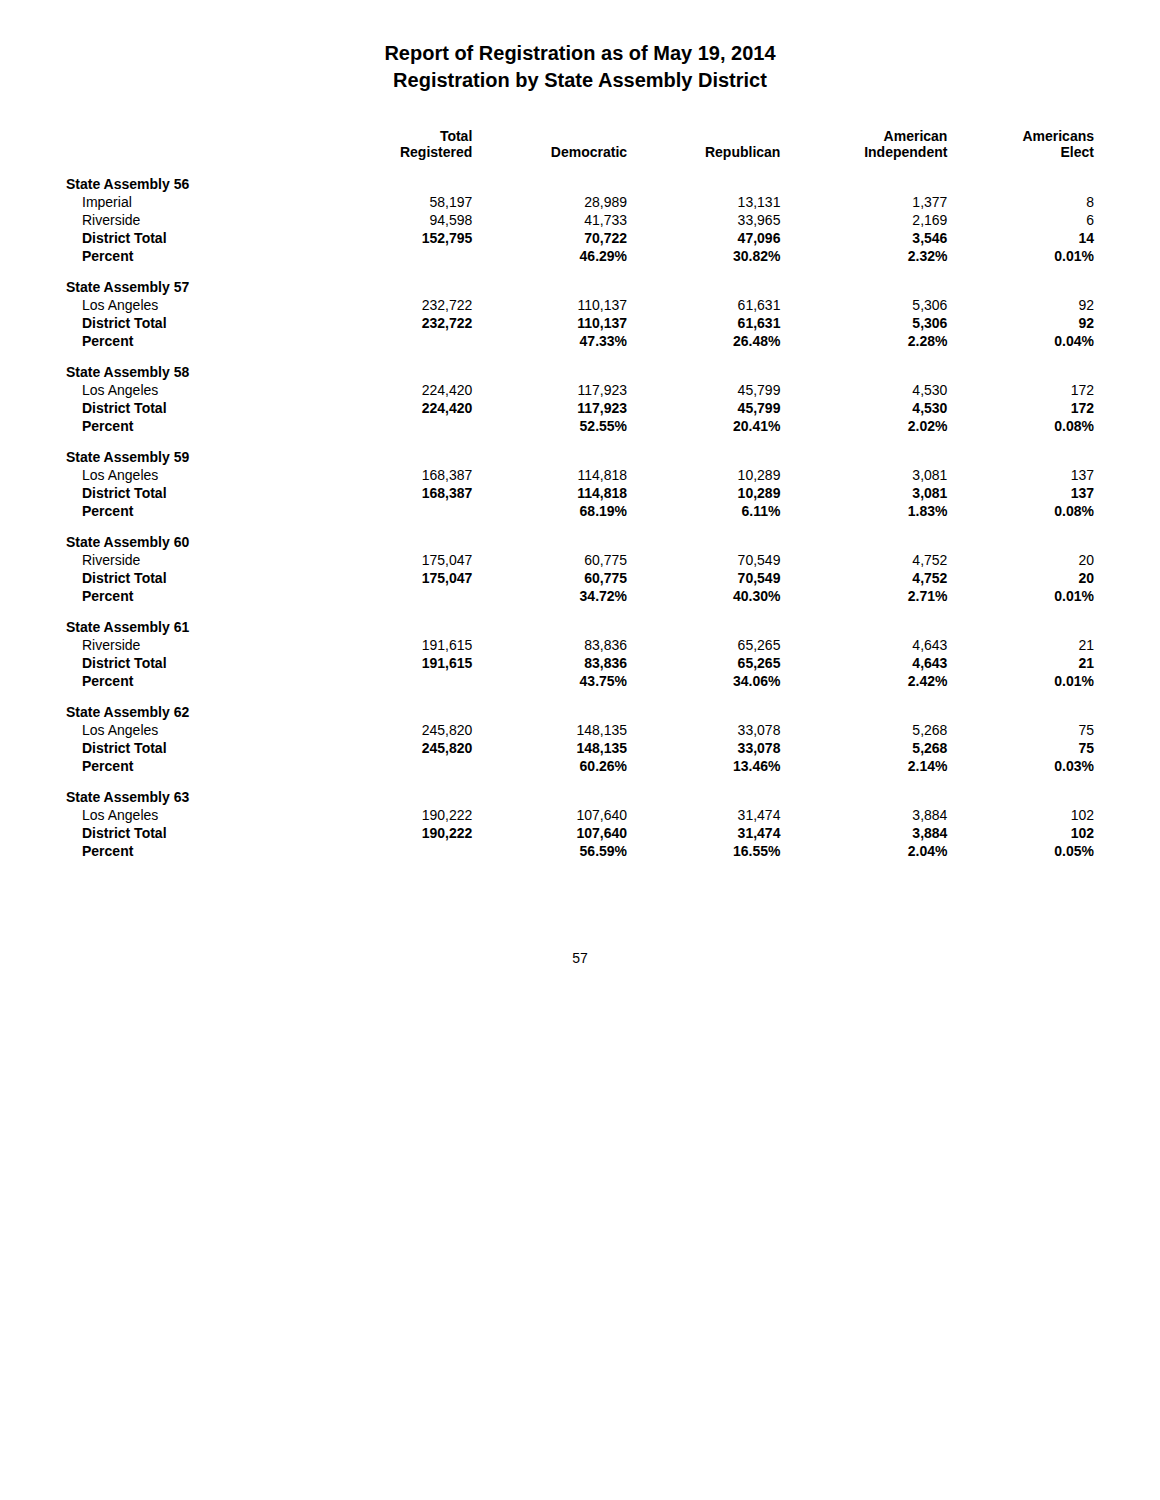Report of Registration as of May 19, 2014 Registration by State Assembly District
| | Total | | | American | Americans |
| --- | --- | --- | --- | --- | --- |
| | Registered | Democratic | Republican | Independent | Elect |
| State Assembly 56 |
| Imperial | 58,197 | 28,989 | 13,131 | 1,377 | 8 |
| Riverside | 94,598 | 41,733 | 33,965 | 2,169 | 6 |
| District Total | 152,795 | 70,722 | 47,096 | 3,546 | 14 |
| Percent | | 46.29% | 30.82% | 2.32% | 0.01% |
| State Assembly 57 |
| Los Angeles | 232,722 | 110,137 | 61,631 | 5,306 | 92 |
| District Total | 232,722 | 110,137 | 61,631 | 5,306 | 92 |
| Percent | | 47.33% | 26.48% | 2.28% | 0.04% |
| State Assembly 58 |
| Los Angeles | 224,420 | 117,923 | 45,799 | 4,530 | 172 |
| District Total | 224,420 | 117,923 | 45,799 | 4,530 | 172 |
| Percent | | 52.55% | 20.41% | 2.02% | 0.08% |
| State Assembly 59 |
| Los Angeles | 168,387 | 114,818 | 10,289 | 3,081 | 137 |
| District Total | 168,387 | 114,818 | 10,289 | 3,081 | 137 |
| Percent | | 68.19% | 6.11% | 1.83% | 0.08% |
| State Assembly 60 |
| Riverside | 175,047 | 60,775 | 70,549 | 4,752 | 20 |
| District Total | 175,047 | 60,775 | 70,549 | 4,752 | 20 |
| Percent | | 34.72% | 40.30% | 2.71% | 0.01% |
| State Assembly 61 |
| Riverside | 191,615 | 83,836 | 65,265 | 4,643 | 21 |
| District Total | 191,615 | 83,836 | 65,265 | 4,643 | 21 |
| Percent | | 43.75% | 34.06% | 2.42% | 0.01% |
| State Assembly 62 |
| Los Angeles | 245,820 | 148,135 | 33,078 | 5,268 | 75 |
| District Total | 245,820 | 148,135 | 33,078 | 5,268 | 75 |
| Percent | | 60.26% | 13.46% | 2.14% | 0.03% |
| State Assembly 63 |
| Los Angeles | 190,222 | 107,640 | 31,474 | 3,884 | 102 |
| District Total | 190,222 | 107,640 | 31,474 | 3,884 | 102 |
| Percent | | 56.59% | 16.55% | 2.04% | 0.05% |
57